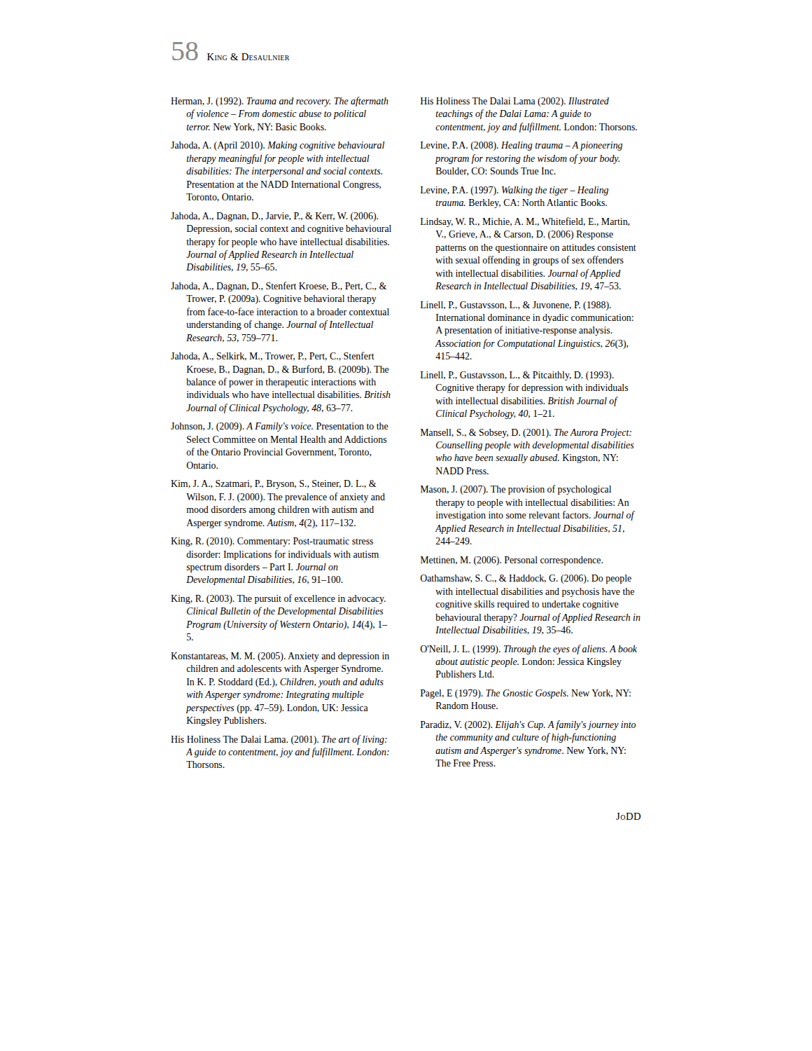58
King & Desaulnier
Herman, J. (1992). Trauma and recovery. The aftermath of violence – From domestic abuse to political terror. New York, NY: Basic Books.
Jahoda, A. (April 2010). Making cognitive behavioural therapy meaningful for people with intellectual disabilities: The interpersonal and social contexts. Presentation at the NADD International Congress, Toronto, Ontario.
Jahoda, A., Dagnan, D., Jarvie, P., & Kerr, W. (2006). Depression, social context and cognitive behavioural therapy for people who have intellectual disabilities. Journal of Applied Research in Intellectual Disabilities, 19, 55–65.
Jahoda, A., Dagnan, D., Stenfert Kroese, B., Pert, C., & Trower, P. (2009a). Cognitive behavioral therapy from face-to-face interaction to a broader contextual understanding of change. Journal of Intellectual Research, 53, 759–771.
Jahoda, A., Selkirk, M., Trower, P., Pert, C., Stenfert Kroese, B., Dagnan, D., & Burford, B. (2009b). The balance of power in therapeutic interactions with individuals who have intellectual disabilities. British Journal of Clinical Psychology, 48, 63–77.
Johnson, J. (2009). A Family's voice. Presentation to the Select Committee on Mental Health and Addictions of the Ontario Provincial Government, Toronto, Ontario.
Kim, J. A., Szatmari, P., Bryson, S., Steiner, D. L., & Wilson, F. J. (2000). The prevalence of anxiety and mood disorders among children with autism and Asperger syndrome. Autism, 4(2), 117–132.
King, R. (2010). Commentary: Post-traumatic stress disorder: Implications for individuals with autism spectrum disorders – Part I. Journal on Developmental Disabilities, 16, 91–100.
King, R. (2003). The pursuit of excellence in advocacy. Clinical Bulletin of the Developmental Disabilities Program (University of Western Ontario), 14(4), 1–5.
Konstantareas, M. M. (2005). Anxiety and depression in children and adolescents with Asperger Syndrome. In K. P. Stoddard (Ed.), Children, youth and adults with Asperger syndrome: Integrating multiple perspectives (pp. 47–59). London, UK: Jessica Kingsley Publishers.
His Holiness The Dalai Lama. (2001). The art of living: A guide to contentment, joy and fulfillment. London: Thorsons.
His Holiness The Dalai Lama (2002). Illustrated teachings of the Dalai Lama: A guide to contentment, joy and fulfillment. London: Thorsons.
Levine, P.A. (2008). Healing trauma – A pioneering program for restoring the wisdom of your body. Boulder, CO: Sounds True Inc.
Levine, P.A. (1997). Walking the tiger – Healing trauma. Berkley, CA: North Atlantic Books.
Lindsay, W. R., Michie, A. M., Whitefield, E., Martin, V., Grieve, A., & Carson, D. (2006) Response patterns on the questionnaire on attitudes consistent with sexual offending in groups of sex offenders with intellectual disabilities. Journal of Applied Research in Intellectual Disabilities, 19, 47–53.
Linell, P., Gustavsson, L., & Juvonene, P. (1988). International dominance in dyadic communication: A presentation of initiative-response analysis. Association for Computational Linguistics, 26(3), 415–442.
Linell, P., Gustavsson, L., & Pitcaithly, D. (1993). Cognitive therapy for depression with individuals with intellectual disabilities. British Journal of Clinical Psychology, 40, 1–21.
Mansell, S., & Sobsey, D. (2001). The Aurora Project: Counselling people with developmental disabilities who have been sexually abused. Kingston, NY: NADD Press.
Mason, J. (2007). The provision of psychological therapy to people with intellectual disabilities: An investigation into some relevant factors. Journal of Applied Research in Intellectual Disabilities, 51, 244–249.
Mettinen, M. (2006). Personal correspondence.
Oathamshaw, S. C., & Haddock, G. (2006). Do people with intellectual disabilities and psychosis have the cognitive skills required to undertake cognitive behavioural therapy? Journal of Applied Research in Intellectual Disabilities, 19, 35–46.
O'Neill, J. L. (1999). Through the eyes of aliens. A book about autistic people. London: Jessica Kingsley Publishers Ltd.
Pagel, E (1979). The Gnostic Gospels. New York, NY: Random House.
Paradiz, V. (2002). Elijah's Cup. A family's journey into the community and culture of high-functioning autism and Asperger's syndrome. New York, NY: The Free Press.
JoDD